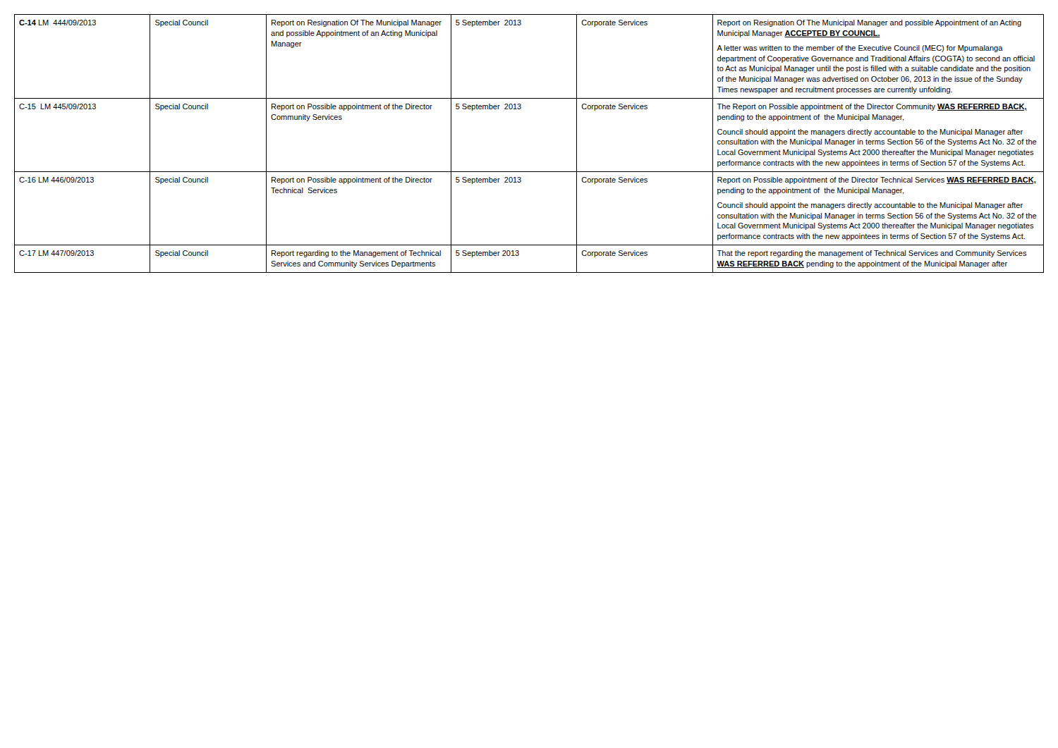| C-14 LM 444/09/2013 | Special Council | Report on Resignation Of The Municipal Manager and possible Appointment of an Acting Municipal Manager | 5 September 2013 | Corporate Services | Report on Resignation Of The Municipal Manager and possible Appointment of an Acting Municipal Manager ACCEPTED BY COUNCIL. A letter was written to the member of the Executive Council (MEC) for Mpumalanga department of Cooperative Governance and Traditional Affairs (COGTA) to second an official to Act as Municipal Manager until the post is filled with a suitable candidate and the position of the Municipal Manager was advertised on October 06, 2013 in the issue of the Sunday Times newspaper and recruitment processes are currently unfolding. |
| C-15 LM 445/09/2013 | Special Council | Report on Possible appointment of the Director Community Services | 5 September 2013 | Corporate Services | The Report on Possible appointment of the Director Community WAS REFERRED BACK, pending to the appointment of the Municipal Manager, Council should appoint the managers directly accountable to the Municipal Manager after consultation with the Municipal Manager in terms Section 56 of the Systems Act No. 32 of the Local Government Municipal Systems Act 2000 thereafter the Municipal Manager negotiates performance contracts with the new appointees in terms of Section 57 of the Systems Act. |
| C-16 LM 446/09/2013 | Special Council | Report on Possible appointment of the Director Technical Services | 5 September 2013 | Corporate Services | Report on Possible appointment of the Director Technical Services WAS REFERRED BACK, pending to the appointment of the Municipal Manager, Council should appoint the managers directly accountable to the Municipal Manager after consultation with the Municipal Manager in terms Section 56 of the Systems Act No. 32 of the Local Government Municipal Systems Act 2000 thereafter the Municipal Manager negotiates performance contracts with the new appointees in terms of Section 57 of the Systems Act. |
| C-17 LM 447/09/2013 | Special Council | Report regarding to the Management of Technical Services and Community Services Departments | 5 September 2013 | Corporate Services | That the report regarding the management of Technical Services and Community Services WAS REFERRED BACK pending to the appointment of the Municipal Manager after |